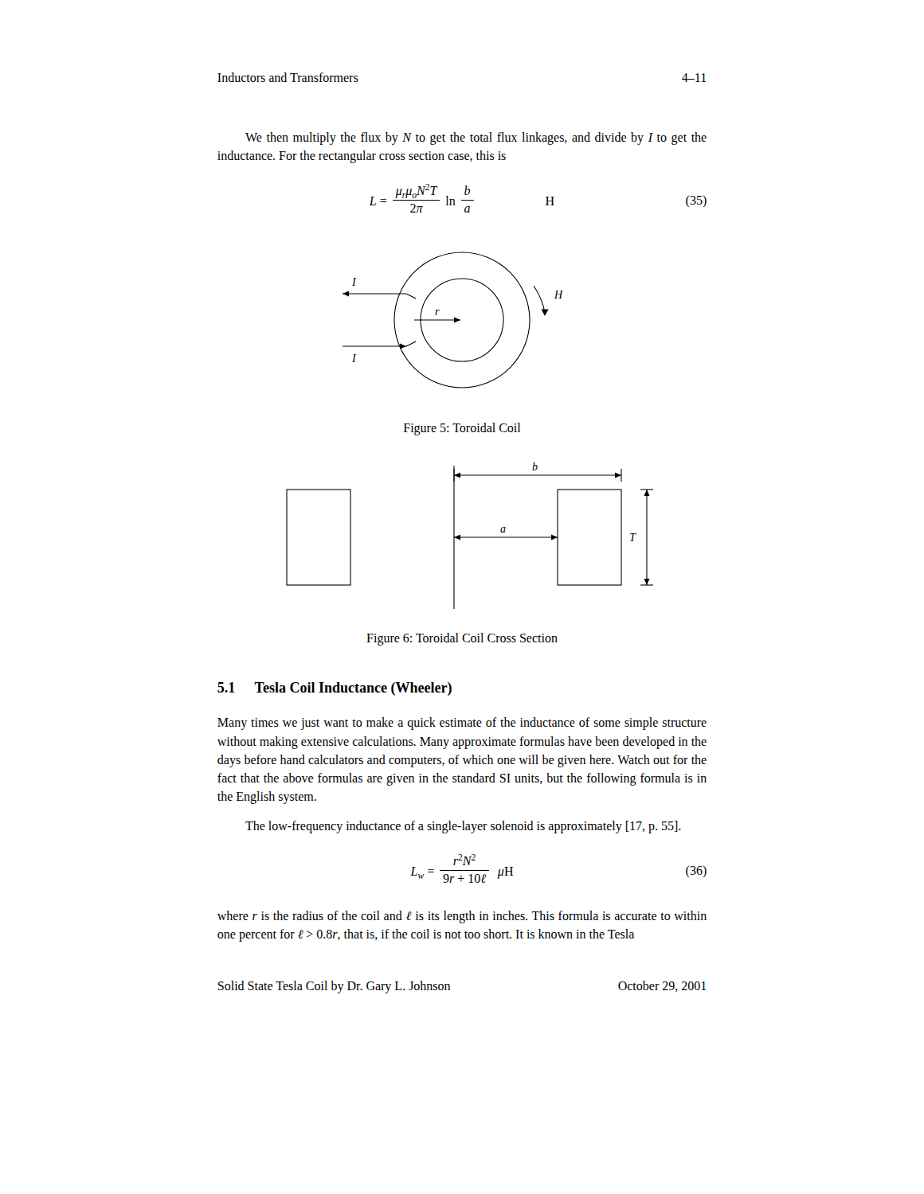Inductors and Transformers 4–11
We then multiply the flux by N to get the total flux linkages, and divide by I to get the inductance. For the rectangular cross section case, this is
L = μr μo N2T 2π ln b a H
(35)
I I r H
Figure 5: Toroidal Coil
b a T
Figure 6: Toroidal Coil Cross Section
5.1 Tesla Coil Inductance (Wheeler)
Many times we just want to make a quick estimate of the inductance of some simple structure without making extensive calculations. Many approximate formulas have been developed in the days before hand calculators and computers, of which one will be given here. Watch out for the fact that the above formulas are given in the standard SI units, but the following formula is in the English system.
The low-frequency inductance of a single-layer solenoid is approximately [17, p. 55].
Lw = r2N2 9r + 10ℓ μ H
(36)
where r is the radius of the coil and ℓ is its length in inches. This formula is accurate to within one percent for ℓ > 0.8r, that is, if the coil is not too short. It is known in the Tesla
Solid State Tesla Coil by Dr. Gary L. Johnson October 29, 2001